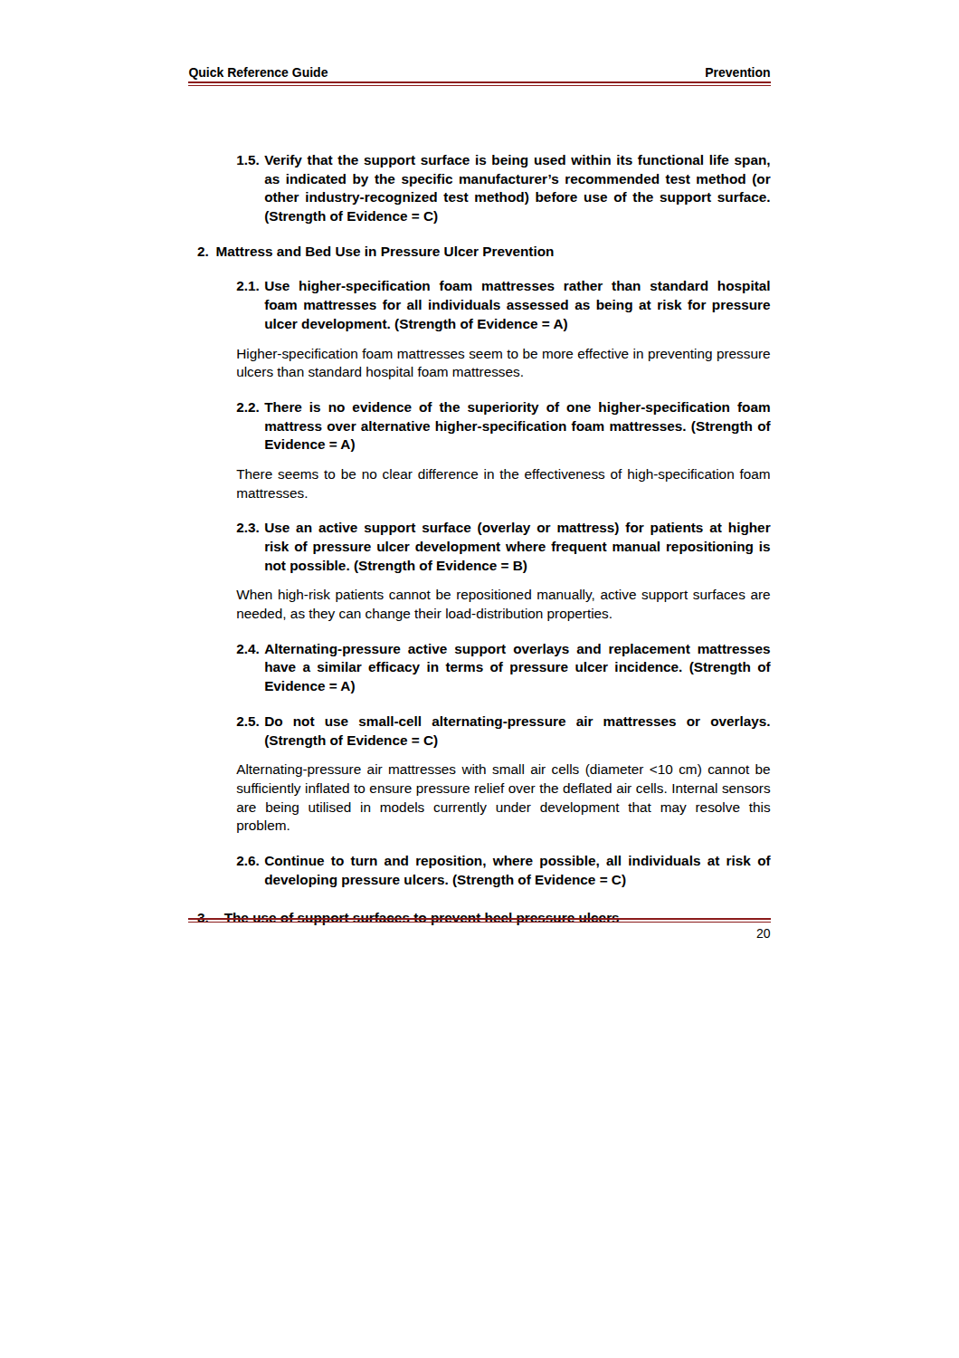Quick Reference Guide Prevention
1.5. Verify that the support surface is being used within its functional life span, as indicated by the specific manufacturer’s recommended test method (or other industry-recognized test method) before use of the support surface. (Strength of Evidence = C)
2. Mattress and Bed Use in Pressure Ulcer Prevention
2.1. Use higher-specification foam mattresses rather than standard hospital foam mattresses for all individuals assessed as being at risk for pressure ulcer development. (Strength of Evidence = A)
Higher-specification foam mattresses seem to be more effective in preventing pressure ulcers than standard hospital foam mattresses.
2.2. There is no evidence of the superiority of one higher-specification foam mattress over alternative higher-specification foam mattresses. (Strength of Evidence = A)
There seems to be no clear difference in the effectiveness of high-specification foam mattresses.
2.3. Use an active support surface (overlay or mattress) for patients at higher risk of pressure ulcer development where frequent manual repositioning is not possible. (Strength of Evidence = B)
When high-risk patients cannot be repositioned manually, active support surfaces are needed, as they can change their load-distribution properties.
2.4. Alternating-pressure active support overlays and replacement mattresses have a similar efficacy in terms of pressure ulcer incidence. (Strength of Evidence = A)
2.5. Do not use small-cell alternating-pressure air mattresses or overlays. (Strength of Evidence = C)
Alternating-pressure air mattresses with small air cells (diameter <10 cm) cannot be sufficiently inflated to ensure pressure relief over the deflated air cells. Internal sensors are being utilised in models currently under development that may resolve this problem.
2.6. Continue to turn and reposition, where possible, all individuals at risk of developing pressure ulcers. (Strength of Evidence = C)
3. The use of support surfaces to prevent heel pressure ulcers
20